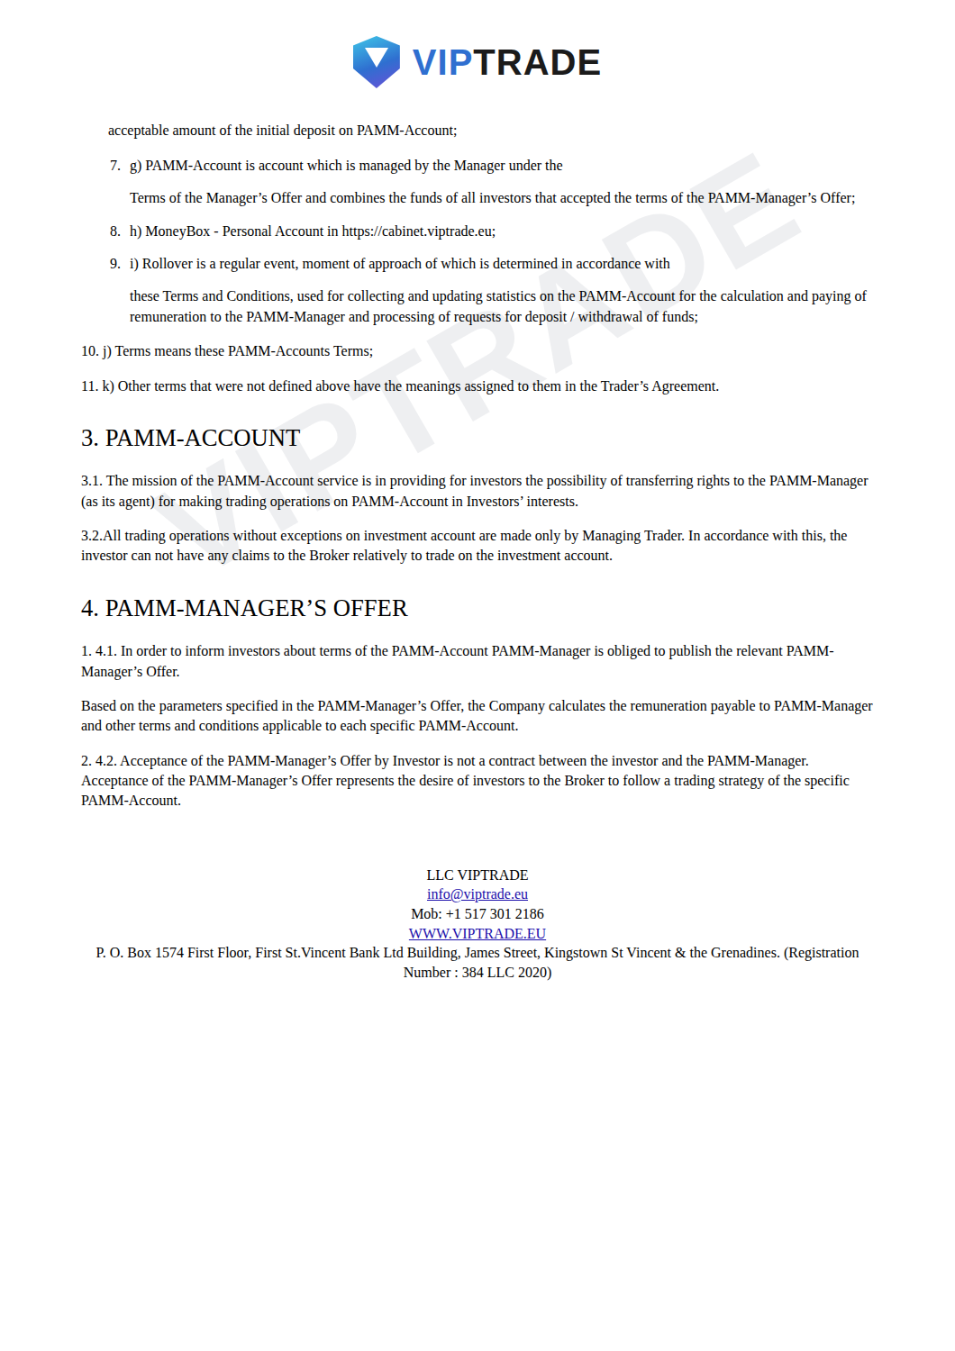VIPTRADE
VIP TRADE
acceptable amount of the initial deposit on PAMM-Account;
g) PAMM-Account is account which is managed by the Manager under the
Terms of the Manager’s Offer and combines the funds of all investors that accepted the terms of the PAMM-Manager’s Offer;
h) MoneyBox - Personal Account in https://cabinet.viptrade.eu;
i) Rollover is a regular event, moment of approach of which is determined in accordance with
these Terms and Conditions, used for collecting and updating statistics on the PAMM-Account for the calculation and paying of remuneration to the PAMM-Manager and processing of requests for deposit / withdrawal of funds;
10. j) Terms means these PAMM-Accounts Terms;
11. k) Other terms that were not defined above have the meanings assigned to them in the Trader’s Agreement.
3. PAMM-ACCOUNT
3.1. The mission of the PAMM-Account service is in providing for investors the possibility of transferring rights to the PAMM-Manager (as its agent) for making trading operations on PAMM-Account in Investors’ interests.
3.2.All trading operations without exceptions on investment account are made only by Managing Trader. In accordance with this, the investor can not have any claims to the Broker relatively to trade on the investment account.
4. PAMM-MANAGER’S OFFER
1. 4.1. In order to inform investors about terms of the PAMM-Account PAMM-Manager is obliged to publish the relevant PAMM-Manager’s Offer.
Based on the parameters specified in the PAMM-Manager’s Offer, the Company calculates the remuneration payable to PAMM-Manager and other terms and conditions applicable to each specific PAMM-Account.
2. 4.2. Acceptance of the PAMM-Manager’s Offer by Investor is not a contract between the investor and the PAMM-Manager.
Acceptance of the PAMM-Manager’s Offer represents the desire of investors to the Broker to follow a trading strategy of the specific PAMM-Account.
LLC VIPTRADE
info@viptrade.eu
Mob: +1 517 301 2186
WWW.VIPTRADE.EU
P. O. Box 1574 First Floor, First St.Vincent Bank Ltd Building, James Street, Kingstown St Vincent & the Grenadines. (Registration Number : 384 LLC 2020)